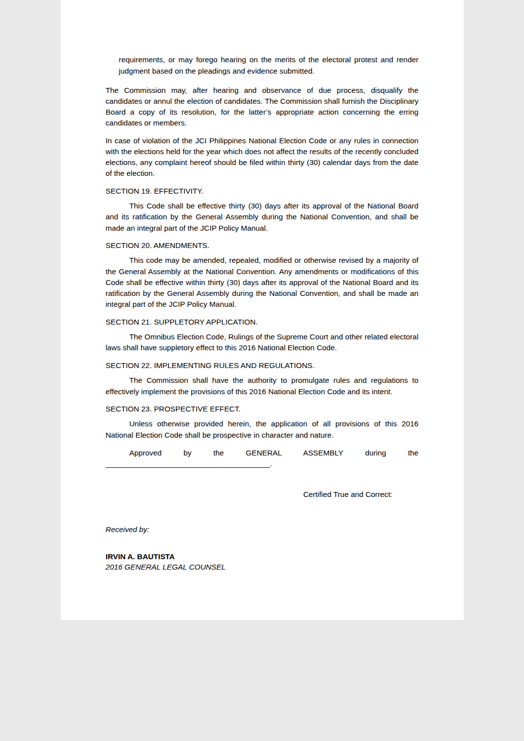requirements, or may forego hearing on the merits of the electoral protest and render judgment based on the pleadings and evidence submitted.
The Commission may, after hearing and observance of due process, disqualify the candidates or annul the election of candidates. The Commission shall furnish the Disciplinary Board a copy of its resolution, for the latter’s appropriate action concerning the erring candidates or members.
In case of violation of the JCI Philippines National Election Code or any rules in connection with the elections held for the year which does not affect the results of the recently concluded elections, any complaint hereof should be filed within thirty (30) calendar days from the date of the election.
SECTION 19. EFFECTIVITY.
This Code shall be effective thirty (30) days after its approval of the National Board and its ratification by the General Assembly during the National Convention, and shall be made an integral part of the JCIP Policy Manual.
SECTION 20. AMENDMENTS.
This code may be amended, repealed, modified or otherwise revised by a majority of the General Assembly at the National Convention. Any amendments or modifications of this Code shall be effective within thirty (30) days after its approval of the National Board and its ratification by the General Assembly during the National Convention, and shall be made an integral part of the JCIP Policy Manual.
SECTION 21. SUPPLETORY APPLICATION.
The Omnibus Election Code, Rulings of the Supreme Court and other related electoral laws shall have suppletory effect to this 2016 National Election Code.
SECTION 22. IMPLEMENTING RULES AND REGULATIONS.
The Commission shall have the authority to promulgate rules and regulations to effectively implement the provisions of this 2016 National Election Code and its intent.
SECTION 23. PROSPECTIVE EFFECT.
Unless otherwise provided herein, the application of all provisions of this 2016 National Election Code shall be prospective in character and nature.
Approved by the GENERAL ASSEMBLY during the _______________________________________.
Certified True and Correct:
Received by:
IRVIN A. BAUTISTA
2016 GENERAL LEGAL COUNSEL